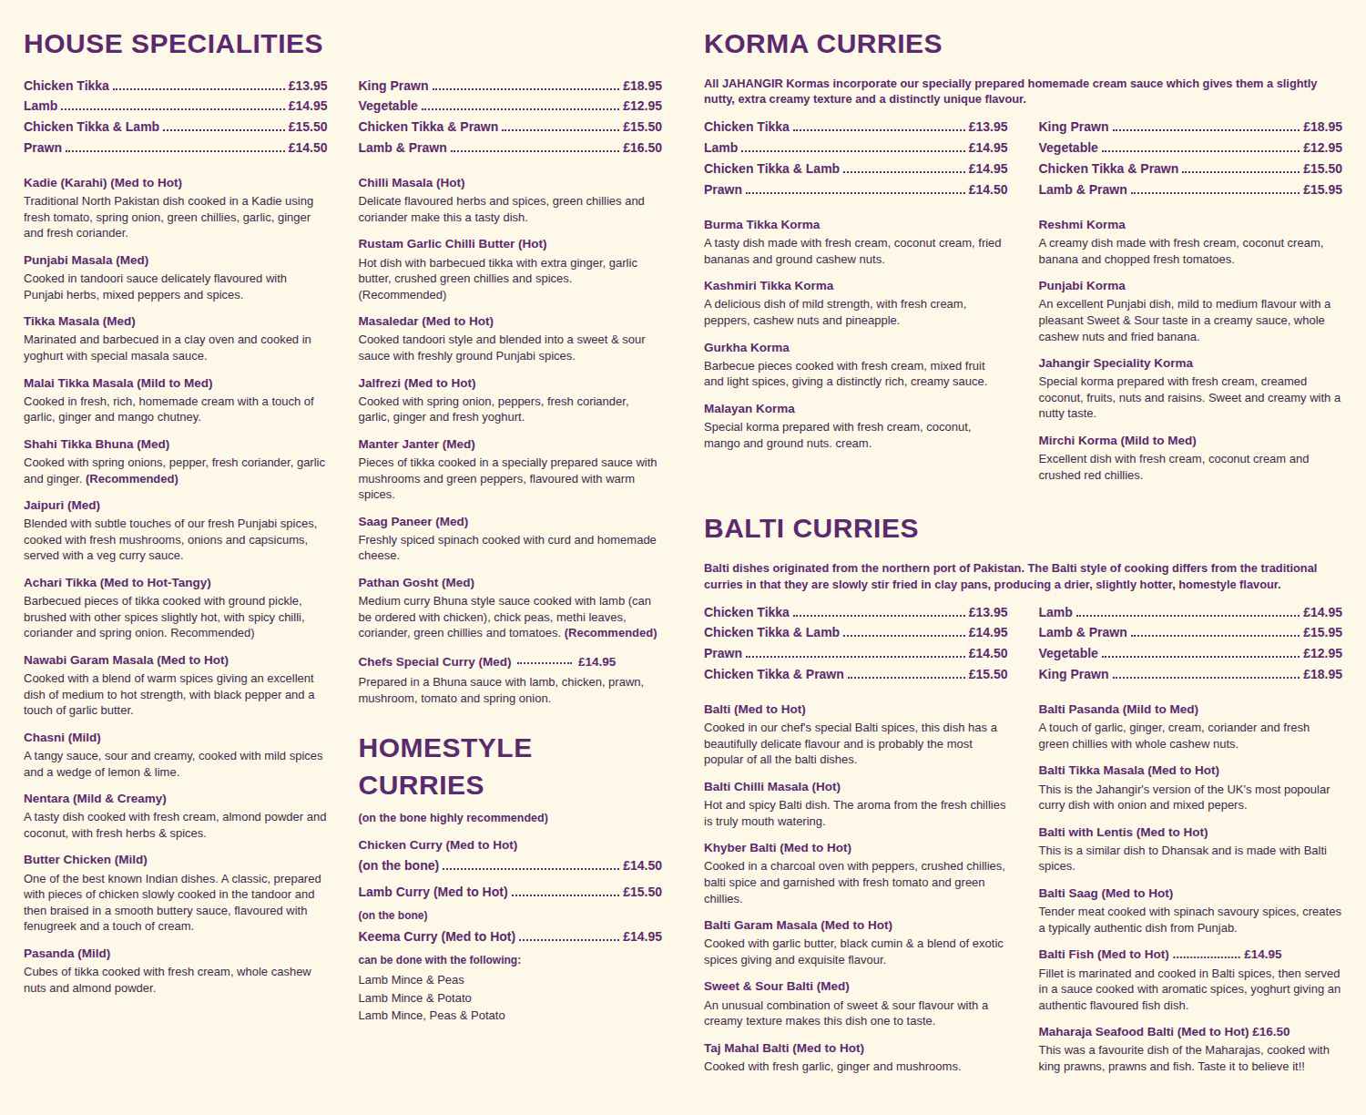House Specialities
Chicken Tikka £13.95
Lamb £14.95
Chicken Tikka & Lamb £15.50
Prawn £14.50
King Prawn £18.95
Vegetable £12.95
Chicken Tikka & Prawn £15.50
Lamb & Prawn £16.50
Kadie (Karahi) (Med to Hot)
Traditional North Pakistan dish cooked in a Kadie using fresh tomato, spring onion, green chillies, garlic, ginger and fresh coriander.
Punjabi Masala (Med)
Cooked in tandoori sauce delicately flavoured with Punjabi herbs, mixed peppers and spices.
Tikka Masala (Med)
Marinated and barbecued in a clay oven and cooked in yoghurt with special masala sauce.
Malai Tikka Masala (Mild to Med)
Cooked in fresh, rich, homemade cream with a touch of garlic, ginger and mango chutney.
Shahi Tikka Bhuna (Med)
Cooked with spring onions, pepper, fresh coriander, garlic and ginger. (Recommended)
Jaipuri (Med)
Blended with subtle touches of our fresh Punjabi spices, cooked with fresh mushrooms, onions and capsicums, served with a veg curry sauce.
Achari Tikka (Med to Hot-Tangy)
Barbecued pieces of tikka cooked with ground pickle, brushed with other spices slightly hot, with spicy chilli, coriander and spring onion. Recommended)
Nawabi Garam Masala (Med to Hot)
Cooked with a blend of warm spices giving an excellent dish of medium to hot strength, with black pepper and a touch of garlic butter.
Chasni (Mild)
A tangy sauce, sour and creamy, cooked with mild spices and a wedge of lemon & lime.
Nentara (Mild & Creamy)
A tasty dish cooked with fresh cream, almond powder and coconut, with fresh herbs & spices.
Butter Chicken (Mild)
One of the best known Indian dishes. A classic, prepared with pieces of chicken slowly cooked in the tandoor and then braised in a smooth buttery sauce, flavoured with fenugreek and a touch of cream.
Pasanda (Mild)
Cubes of tikka cooked with fresh cream, whole cashew nuts and almond powder.
Chilli Masala (Hot)
Delicate flavoured herbs and spices, green chillies and coriander make this a tasty dish.
Rustam Garlic Chilli Butter (Hot)
Hot dish with barbecued tikka with extra ginger, garlic butter, crushed green chillies and spices. (Recommended)
Masaledar (Med to Hot)
Cooked tandoori style and blended into a sweet & sour sauce with freshly ground Punjabi spices.
Jalfrezi (Med to Hot)
Cooked with spring onion, peppers, fresh coriander, garlic, ginger and fresh yoghurt.
Manter Janter (Med)
Pieces of tikka cooked in a specially prepared sauce with mushrooms and green peppers, flavoured with warm spices.
Saag Paneer (Med)
Freshly spiced spinach cooked with curd and homemade cheese.
Pathan Gosht (Med)
Medium curry Bhuna style sauce cooked with lamb (can be ordered with chicken), chick peas, methi leaves, coriander, green chillies and tomatoes. (Recommended)
Chefs Special Curry (Med) £14.95
Prepared in a Bhuna sauce with lamb, chicken, prawn, mushroom, tomato and spring onion.
Homestyle Curries
(on the bone highly recommended)
Chicken Curry (Med to Hot)
(on the bone) £14.50
Lamb Curry (Med to Hot) £15.50
(on the bone)
Keema Curry (Med to Hot) £14.95
can be done with the following:
Lamb Mince & Peas
Lamb Mince & Potato
Lamb Mince, Peas & Potato
Korma Curries
All JAHANGIR Kormas incorporate our specially prepared homemade cream sauce which gives them a slightly nutty, extra creamy texture and a distinctly unique flavour.
Chicken Tikka £13.95
Lamb £14.95
Chicken Tikka & Lamb £14.95
Prawn £14.50
King Prawn £18.95
Vegetable £12.95
Chicken Tikka & Prawn £15.50
Lamb & Prawn £15.95
Burma Tikka Korma
A tasty dish made with fresh cream, coconut cream, fried bananas and ground cashew nuts.
Kashmiri Tikka Korma
A delicious dish of mild strength, with fresh cream, peppers, cashew nuts and pineapple.
Gurkha Korma
Barbecue pieces cooked with fresh cream, mixed fruit and light spices, giving a distinctly rich, creamy sauce.
Malayan Korma
Special korma prepared with fresh cream, coconut, mango and ground nuts. cream.
Reshmi Korma
A creamy dish made with fresh cream, coconut cream, banana and chopped fresh tomatoes.
Punjabi Korma
An excellent Punjabi dish, mild to medium flavour with a pleasant Sweet & Sour taste in a creamy sauce, whole cashew nuts and fried banana.
Jahangir Speciality Korma
Special korma prepared with fresh cream, creamed coconut, fruits, nuts and raisins. Sweet and creamy with a nutty taste.
Mirchi Korma (Mild to Med)
Excellent dish with fresh cream, coconut cream and crushed red chillies.
Balti Curries
Balti dishes originated from the northern port of Pakistan. The Balti style of cooking differs from the traditional curries in that they are slowly stir fried in clay pans, producing a drier, slightly hotter, homestyle flavour.
Chicken Tikka £13.95
Chicken Tikka & Lamb £14.95
Prawn £14.50
Chicken Tikka & Prawn £15.50
Lamb £14.95
Lamb & Prawn £15.95
Vegetable £12.95
King Prawn £18.95
Balti (Med to Hot)
Cooked in our chef's special Balti spices, this dish has a beautifully delicate flavour and is probably the most popular of all the balti dishes.
Balti Chilli Masala (Hot)
Hot and spicy Balti dish. The aroma from the fresh chillies is truly mouth watering.
Khyber Balti (Med to Hot)
Cooked in a charcoal oven with peppers, crushed chillies, balti spice and garnished with fresh tomato and green chillies.
Balti Garam Masala (Med to Hot)
Cooked with garlic butter, black cumin & a blend of exotic spices giving and exquisite flavour.
Sweet & Sour Balti (Med)
An unusual combination of sweet & sour flavour with a creamy texture makes this dish one to taste.
Taj Mahal Balti (Med to Hot)
Cooked with fresh garlic, ginger and mushrooms.
Balti Pasanda (Mild to Med)
A touch of garlic, ginger, cream, coriander and fresh green chillies with whole cashew nuts.
Balti Tikka Masala (Med to Hot)
This is the Jahangir's version of the UK's most popoular curry dish with onion and mixed pepers.
Balti with Lentis (Med to Hot)
This is a similar dish to Dhansak and is made with Balti spices.
Balti Saag (Med to Hot)
Tender meat cooked with spinach savoury spices, creates a typically authentic dish from Punjab.
Balti Fish (Med to Hot) .................... £14.95
Fillet is marinated and cooked in Balti spices, then served in a sauce cooked with aromatic spices, yoghurt giving an authentic flavoured fish dish.
Maharaja Seafood Balti (Med to Hot) £16.50
This was a favourite dish of the Maharajas, cooked with king prawns, prawns and fish. Taste it to believe it!!